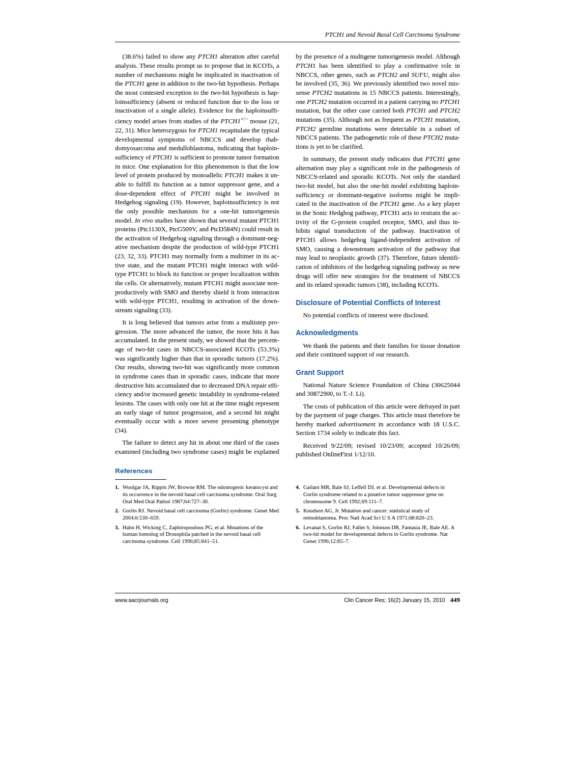PTCH1 and Nevoid Basal Cell Carcinoma Syndrome
(38.6%) failed to show any PTCH1 alteration after careful analysis. These results prompt us to propose that in KCOTs, a number of mechanisms might be implicated in inactivation of the PTCH1 gene in addition to the two-hit hypothesis. Perhaps the most contested exception to the two-hit hypothesis is haploinsufficiency (absent or reduced function due to the loss or inactivation of a single allele). Evidence for the haploinsufficiency model arises from studies of the PTCH1+/− mouse (21, 22, 31). Mice heterozygous for PTCH1 recapitulate the typical developmental symptoms of NBCCS and develop rhabdomyosarcoma and medulloblastoma, indicating that haploinsufficiency of PTCH1 is sufficient to promote tumor formation in mice. One explanation for this phenomenon is that the low level of protein produced by monoallelic PTCH1 makes it unable to fulfill its function as a tumor suppressor gene, and a dose-dependent effect of PTCH1 might be involved in Hedgehog signaling (19). However, haploinsufficiency is not the only possible mechanism for a one-hit tumorigenesis model. In vivo studies have shown that several mutant PTCH1 proteins (Ptc1130X, PtcG509V, and PtcD584N) could result in the activation of Hedgehog signaling through a dominant-negative mechanism despite the production of wild-type PTCH1 (23, 32, 33). PTCH1 may normally form a multimer in its active state, and the mutant PTCH1 might interact with wild-type PTCH1 to block its function or proper localization within the cells. Or alternatively, mutant PTCH1 might associate nonproductively with SMO and thereby shield it from interaction with wild-type PTCH1, resulting in activation of the downstream signaling (33).
It is long believed that tumors arise from a multistep progression. The more advanced the tumor, the more hits it has accumulated. In the present study, we showed that the percentage of two-hit cases in NBCCS-associated KCOTs (53.3%) was significantly higher than that in sporadic tumors (17.2%). Our results, showing two-hit was significantly more common in syndrome cases than in sporadic cases, indicate that more destructive hits accumulated due to decreased DNA repair efficiency and/or increased genetic instability in syndrome-related lesions. The cases with only one hit at the time might represent an early stage of tumor progression, and a second hit might eventually occur with a more severe presenting phenotype (34).
The failure to detect any hit in about one third of the cases examined (including two syndrome cases) might be explained by the presence of a multigene tumorigenesis model. Although PTCH1 has been identified to play a confirmative role in NBCCS, other genes, such as PTCH2 and SUFU, might also be involved (35, 36). We previously identified two novel missense PTCH2 mutations in 15 NBCCS patients. Interestingly, one PTCH2 mutation occurred in a patient carrying no PTCH1 mutation, but the other case carried both PTCH1 and PTCH2 mutations (35). Although not as frequent as PTCH1 mutation, PTCH2 germline mutations were detectable in a subset of NBCCS patients. The pathogenetic role of these PTCH2 mutations is yet to be clarified.
In summary, the present study indicates that PTCH1 gene alternation may play a significant role in the pathogenesis of NBCCS-related and sporadic KCOTs. Not only the standard two-hit model, but also the one-hit model exhibiting haploinsufficiency or dominant-negative isoforms might be implicated in the inactivation of the PTCH1 gene. As a key player in the Sonic Hedghog pathway, PTCH1 acts to restrain the activity of the G-protein coupled receptor, SMO, and thus inhibits signal transduction of the pathway. Inactivation of PTCH1 allows hedgehog ligand-independent activation of SMO, causing a downstream activation of the pathway that may lead to neoplastic growth (37). Therefore, future identification of inhibitors of the hedgehog signaling pathway as new drugs will offer new strategies for the treatment of NBCCS and its related sporadic tumors (38), including KCOTs.
Disclosure of Potential Conflicts of Interest
No potential conflicts of interest were disclosed.
Acknowledgments
We thank the patients and their families for tissue donation and their continued support of our research.
Grant Support
National Nature Science Foundation of China (30625044 and 30872900, to T.-J. Li).
The costs of publication of this article were defrayed in part by the payment of page charges. This article must therefore be hereby marked advertisement in accordance with 18 U.S.C. Section 1734 solely to indicate this fact.
Received 9/22/09; revised 10/23/09; accepted 10/26/09; published OnlineFirst 1/12/10.
References
1. Woolgar JA, Rippin JW, Browne RM. The odontogenic keratocyst and its occurrence in the nevoid basal cell carcinoma syndrome. Oral Surg Oral Med Oral Pathol 1987;64:727–30.
2. Gorlin RJ. Nevoid basal cell carcinoma (Gorlin) syndrome. Genet Med 2004;6:530–659.
3. Hahn H, Wicking C, Zaphiropoulous PG, et al. Mutations of the human homolog of Drosophila patched in the nevoid basal cell carcinoma syndrome. Cell 1996;85:841–51.
4. Gailani MR, Bale SJ, Leffell DJ, et al. Developmental defects in Gorlin syndrome related to a putative tumor suppressor gene on chromosome 9. Cell 1992;69:111–7.
5. Knudson AG, Jr. Mutation and cancer: statistical study of retinoblastoma. Proc Natl Acad Sci U S A 1971;68:820–23.
6. Levanat S, Gorlin RJ, Fallet S, Johnson DR, Fantasia JE, Bale AE. A two-hit model for developmental defects in Gorlin syndrome. Nat Genet 1996;12:85–7.
www.aacrjournals.org
Clin Cancer Res; 16(2) January 15, 2010
449